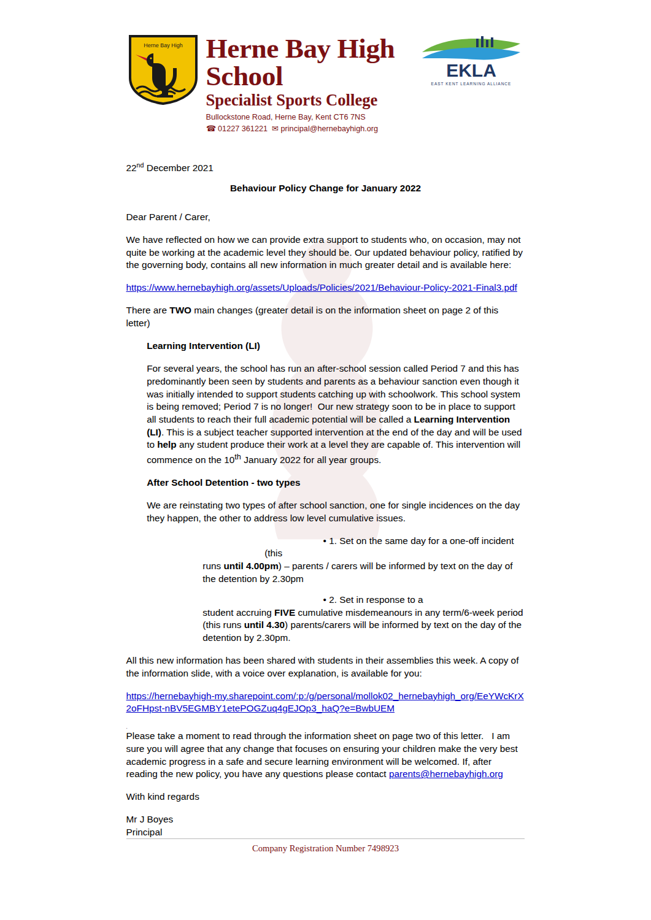Herne Bay High
Herne Bay High School
Specialist Sports College
Bullockstone Road, Herne Bay, Kent CT6 7NS
☎ 01227 361221 ✉ principal@hernebayhigh.org
EKLA EAST KENT LEARNING ALLIANCE
22nd December 2021
Behaviour Policy Change for January 2022
Dear Parent / Carer,
We have reflected on how we can provide extra support to students who, on occasion, may not quite be working at the academic level they should be. Our updated behaviour policy, ratified by the governing body, contains all new information in much greater detail and is available here:
https://www.hernebayhigh.org/assets/Uploads/Policies/2021/Behaviour-Policy-2021-Final3.pdf
There are TWO main changes (greater detail is on the information sheet on page 2 of this letter)
Learning Intervention (LI)
For several years, the school has run an after-school session called Period 7 and this has predominantly been seen by students and parents as a behaviour sanction even though it was initially intended to support students catching up with schoolwork. This school system is being removed; Period 7 is no longer! Our new strategy soon to be in place to support all students to reach their full academic potential will be called a Learning Intervention (LI). This is a subject teacher supported intervention at the end of the day and will be used to help any student produce their work at a level they are capable of. This intervention will commence on the 10th January 2022 for all year groups.
After School Detention - two types
We are reinstating two types of after school sanction, one for single incidences on the day they happen, the other to address low level cumulative issues.
• 1. Set on the same day for a one-off incident (this
runs until 4.00pm) – parents / carers will be informed by text on the day of the detention by 2.30pm
• 2. Set in response to a
student accruing FIVE cumulative misdemeanours in any term/6-week period (this runs until 4.30) parents/carers will be informed by text on the day of the detention by 2.30pm.
All this new information has been shared with students in their assemblies this week. A copy of the information slide, with a voice over explanation, is available for you:
https://hernebayhigh-my.sharepoint.com/:p:/g/personal/mollok02_hernebayhigh_org/EeYWcKrX2oFHpst-nBV5EGMBY1etePOGZuq4gEJOp3_haQ?e=BwbUEM
.
Please take a moment to read through the information sheet on page two of this letter. I am sure you will agree that any change that focuses on ensuring your children make the very best academic progress in a safe and secure learning environment will be welcomed. If, after reading the new policy, you have any questions please contact parents@hernebayhigh.org
With kind regards
Mr J Boyes
Principal
Company Registration Number 7498923